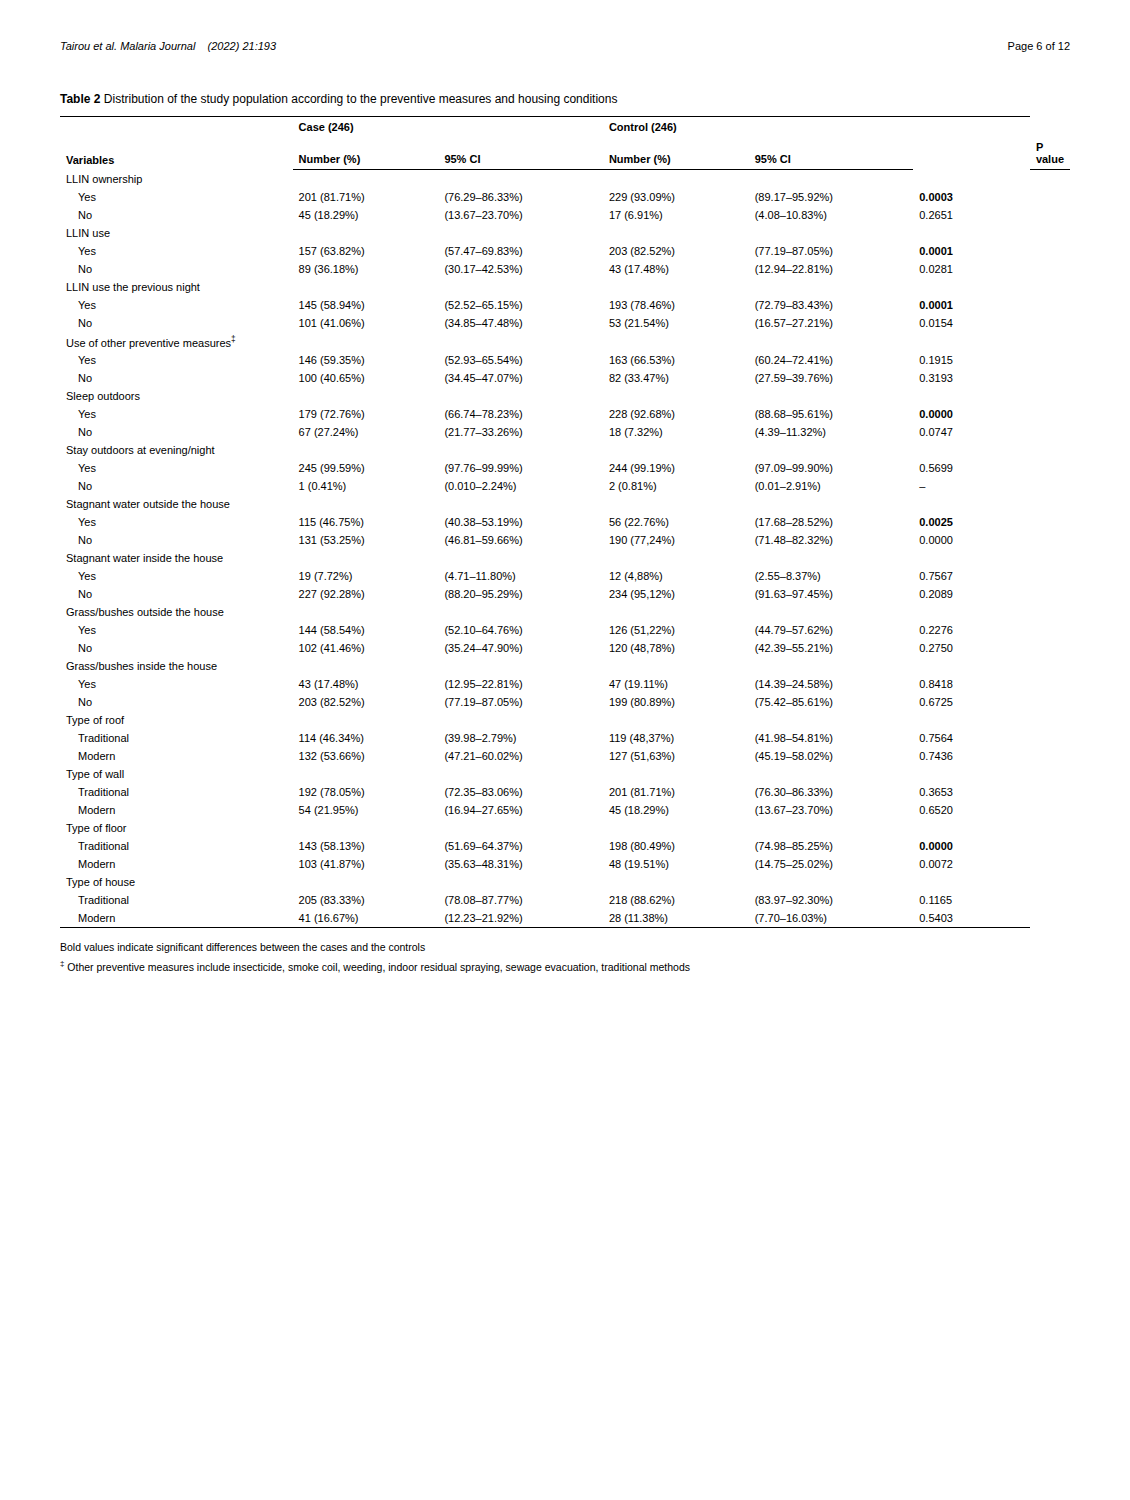Tairou et al. Malaria Journal (2022) 21:193
Page 6 of 12
Table 2 Distribution of the study population according to the preventive measures and housing conditions
| Variables | Case (246) | Control (246) | |
| --- | --- | --- | --- |
| Number (%) | 95% CI | Number (%) | 95% CI | P value |
| LLIN ownership | | | | | |
| Yes | 201 (81.71%) | (76.29–86.33%) | 229 (93.09%) | (89.17–95.92%) | 0.0003 |
| No | 45 (18.29%) | (13.67–23.70%) | 17 (6.91%) | (4.08–10.83%) | 0.2651 |
| LLIN use | | | | | |
| Yes | 157 (63.82%) | (57.47–69.83%) | 203 (82.52%) | (77.19–87.05%) | 0.0001 |
| No | 89 (36.18%) | (30.17–42.53%) | 43 (17.48%) | (12.94–22.81%) | 0.0281 |
| LLIN use the previous night | | | | | |
| Yes | 145 (58.94%) | (52.52–65.15%) | 193 (78.46%) | (72.79–83.43%) | 0.0001 |
| No | 101 (41.06%) | (34.85–47.48%) | 53 (21.54%) | (16.57–27.21%) | 0.0154 |
| Use of other preventive measures ‡ | | | | | |
| Yes | 146 (59.35%) | (52.93–65.54%) | 163 (66.53%) | (60.24–72.41%) | 0.1915 |
| No | 100 (40.65%) | (34.45–47.07%) | 82 (33.47%) | (27.59–39.76%) | 0.3193 |
| Sleep outdoors | | | | | |
| Yes | 179 (72.76%) | (66.74–78.23%) | 228 (92.68%) | (88.68–95.61%) | 0.0000 |
| No | 67 (27.24%) | (21.77–33.26%) | 18 (7.32%) | (4.39–11.32%) | 0.0747 |
| Stay outdoors at evening/night | | | | | |
| Yes | 245 (99.59%) | (97.76–99.99%) | 244 (99.19%) | (97.09–99.90%) | 0.5699 |
| No | 1 (0.41%) | (0.010–2.24%) | 2 (0.81%) | (0.01–2.91%) | – |
| Stagnant water outside the house | | | | | |
| Yes | 115 (46.75%) | (40.38–53.19%) | 56 (22.76%) | (17.68–28.52%) | 0.0025 |
| No | 131 (53.25%) | (46.81–59.66%) | 190 (77,24%) | (71.48–82.32%) | 0.0000 |
| Stagnant water inside the house | | | | | |
| Yes | 19 (7.72%) | (4.71–11.80%) | 12 (4,88%) | (2.55–8.37%) | 0.7567 |
| No | 227 (92.28%) | (88.20–95.29%) | 234 (95,12%) | (91.63–97.45%) | 0.2089 |
| Grass/bushes outside the house | | | | | |
| Yes | 144 (58.54%) | (52.10–64.76%) | 126 (51,22%) | (44.79–57.62%) | 0.2276 |
| No | 102 (41.46%) | (35.24–47.90%) | 120 (48,78%) | (42.39–55.21%) | 0.2750 |
| Grass/bushes inside the house | | | | | |
| Yes | 43 (17.48%) | (12.95–22.81%) | 47 (19.11%) | (14.39–24.58%) | 0.8418 |
| No | 203 (82.52%) | (77.19–87.05%) | 199 (80.89%) | (75.42–85.61%) | 0.6725 |
| Type of roof | | | | | |
| Traditional | 114 (46.34%) | (39.98–2.79%) | 119 (48,37%) | (41.98–54.81%) | 0.7564 |
| Modern | 132 (53.66%) | (47.21–60.02%) | 127 (51,63%) | (45.19–58.02%) | 0.7436 |
| Type of wall | | | | | |
| Traditional | 192 (78.05%) | (72.35–83.06%) | 201 (81.71%) | (76.30–86.33%) | 0.3653 |
| Modern | 54 (21.95%) | (16.94–27.65%) | 45 (18.29%) | (13.67–23.70%) | 0.6520 |
| Type of floor | | | | | |
| Traditional | 143 (58.13%) | (51.69–64.37%) | 198 (80.49%) | (74.98–85.25%) | 0.0000 |
| Modern | 103 (41.87%) | (35.63–48.31%) | 48 (19.51%) | (14.75–25.02%) | 0.0072 |
| Type of house | | | | | |
| Traditional | 205 (83.33%) | (78.08–87.77%) | 218 (88.62%) | (83.97–92.30%) | 0.1165 |
| Modern | 41 (16.67%) | (12.23–21.92%) | 28 (11.38%) | (7.70–16.03%) | 0.5403 |
Bold values indicate significant differences between the cases and the controls
‡ Other preventive measures include insecticide, smoke coil, weeding, indoor residual spraying, sewage evacuation, traditional methods